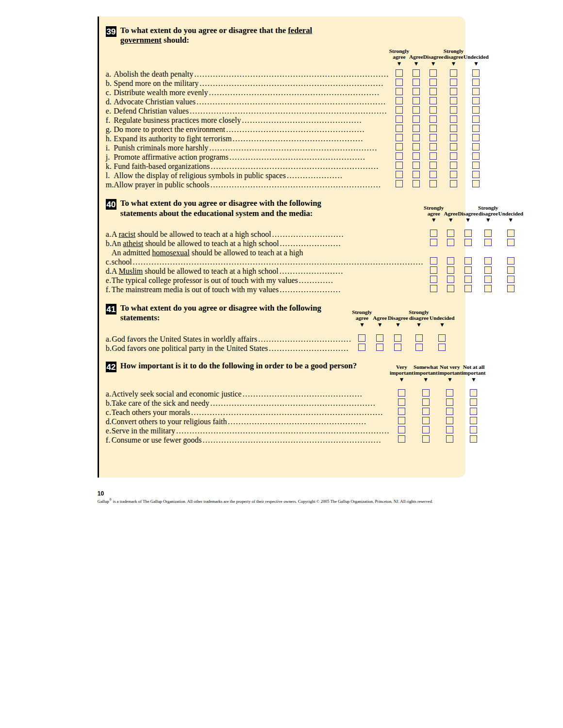39
To what extent do you agree or disagree that the federal
government should:
| | | Strongly agree ▼ | Agree ▼ | Disagree ▼ | Strongly disagree ▼ | Undecided ▼ |
| --- | --- | --- | --- | --- | --- | --- |
| a. | Abolish the death penalty ......................................................................... | | | | | |
| b. | Spend more on the military ..................................................................... | | | | | |
| c. | Distribute wealth more evenly ................................................................ | | | | | |
| d. | Advocate Christian values ....................................................................... | | | | | |
| e. | Defend Christian values .......................................................................... | | | | | |
| f. | Regulate business practices more closely ............................................. | | | | | |
| g. | Do more to protect the environment .................................................... | | | | | |
| h. | Expand its authority to fight terrorism ................................................. | | | | | |
| i. | Punish criminals more harshly ............................................................... | | | | | |
| j. | Promote affirmative action programs ................................................... | | | | | |
| k. | Fund faith-based organizations ............................................................... | | | | | |
| l. | Allow the display of religious symbols in public spaces ..................... | | | | | |
| m. | Allow prayer in public schools ................................................................ | | | | | |
40
To what extent do you agree or disagree with the following
statements about the educational system and the media:
| | | Strongly agree ▼ | Agree ▼ | Disagree ▼ | Strongly disagree ▼ | Undecided ▼ |
| --- | --- | --- | --- | --- | --- | --- |
| a. | A racist should be allowed to teach at a high school ........................... | | | | | |
| b. | An atheist should be allowed to teach at a high school ....................... | | | | | |
| c. | An admitted homosexual should be allowed to teach at a high school ............................................................................................................. | | | | | |
| d. | A Muslim should be allowed to teach at a high school ........................ | | | | | |
| e. | The typical college professor is out of touch with my values ............. | | | | | |
| f. | The mainstream media is out of touch with my values ....................... | | | | | |
41
To what extent do you agree or disagree with the following
statements:
| | | Strongly agree ▼ | Agree ▼ | Disagree ▼ | Strongly disagree ▼ | Undecided ▼ |
| --- | --- | --- | --- | --- | --- | --- |
| a. | God favors the United States in worldly affairs ................................... | | | | | |
| b. | God favors one political party in the United States .............................. | | | | | |
42
How important is it to do the following in order to be a good person?
| | | Very important ▼ | Somewhat important ▼ | Not very important ▼ | Not at all important ▼ | |
| --- | --- | --- | --- | --- | --- | --- |
| a. | Actively seek social and economic justice ............................................. | | | | | |
| b. | Take care of the sick and needy .............................................................. | | | | | |
| c. | Teach others your morals ........................................................................ | | | | | |
| d. | Convert others to your religious faith .................................................... | | | | | |
| e. | Serve in the military ................................................................................ | | | | | |
| f. | Consume or use fewer goods ................................................................... | | | | | |
10
Gallup® is a trademark of The Gallup Organization. All other trademarks are the property of their respective owners. Copyright © 2005 The Gallup Organization, Princeton, NJ. All rights reserved.